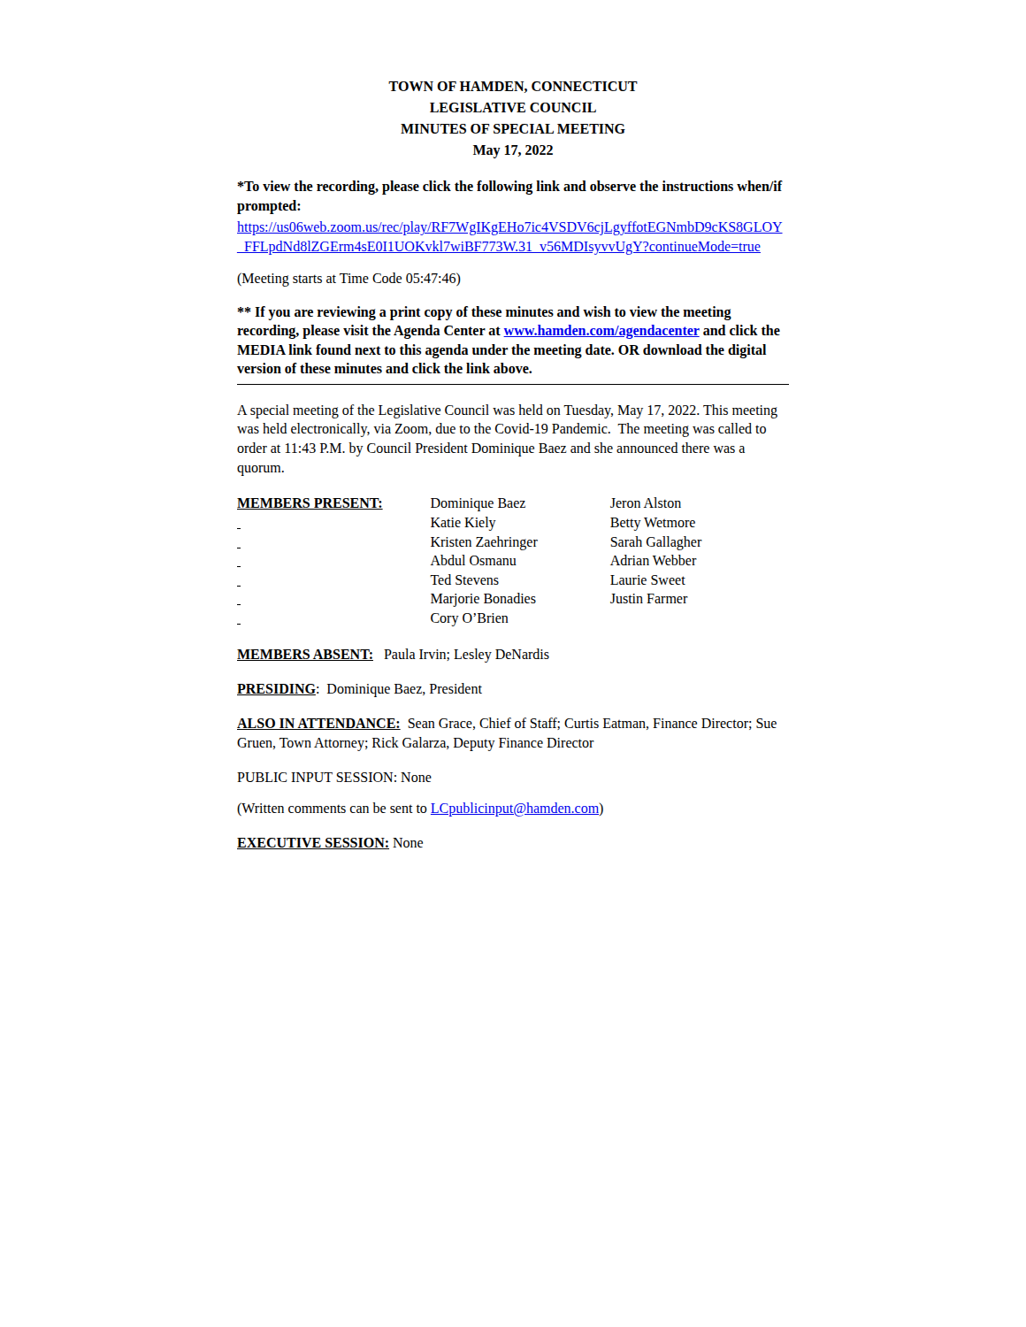TOWN OF HAMDEN, CONNECTICUT
LEGISLATIVE COUNCIL
MINUTES OF SPECIAL MEETING
May 17, 2022
*To view the recording, please click the following link and observe the instructions when/if prompted:
https://us06web.zoom.us/rec/play/RF7WgIKgEHo7ic4VSDV6cjLgyffotEGNmbD9cKS8GLOY_FFLpdNd8lZGErm4sE0I1UOKvkl7wiBF773W.31_v56MDIsyvvUgY?continueMode=true
(Meeting starts at Time Code 05:47:46)
** If you are reviewing a print copy of these minutes and wish to view the meeting recording, please visit the Agenda Center at www.hamden.com/agendacenter and click the MEDIA link found next to this agenda under the meeting date. OR download the digital version of these minutes and click the link above.
A special meeting of the Legislative Council was held on Tuesday, May 17, 2022. This meeting was held electronically, via Zoom, due to the Covid-19 Pandemic. The meeting was called to order at 11:43 P.M. by Council President Dominique Baez and she announced there was a quorum.
| MEMBERS PRESENT: | Dominique Baez | Jeron Alston |
| | Katie Kiely | Betty Wetmore |
| | Kristen Zaehringer | Sarah Gallagher |
| | Abdul Osmanu | Adrian Webber |
| | Ted Stevens | Laurie Sweet |
| | Marjorie Bonadies | Justin Farmer |
| | Cory O’Brien | |
MEMBERS ABSENT: Paula Irvin; Lesley DeNardis
PRESIDING: Dominique Baez, President
ALSO IN ATTENDANCE: Sean Grace, Chief of Staff; Curtis Eatman, Finance Director; Sue Gruen, Town Attorney; Rick Galarza, Deputy Finance Director
PUBLIC INPUT SESSION: None
(Written comments can be sent to LCpublicinput@hamden.com)
EXECUTIVE SESSION: None